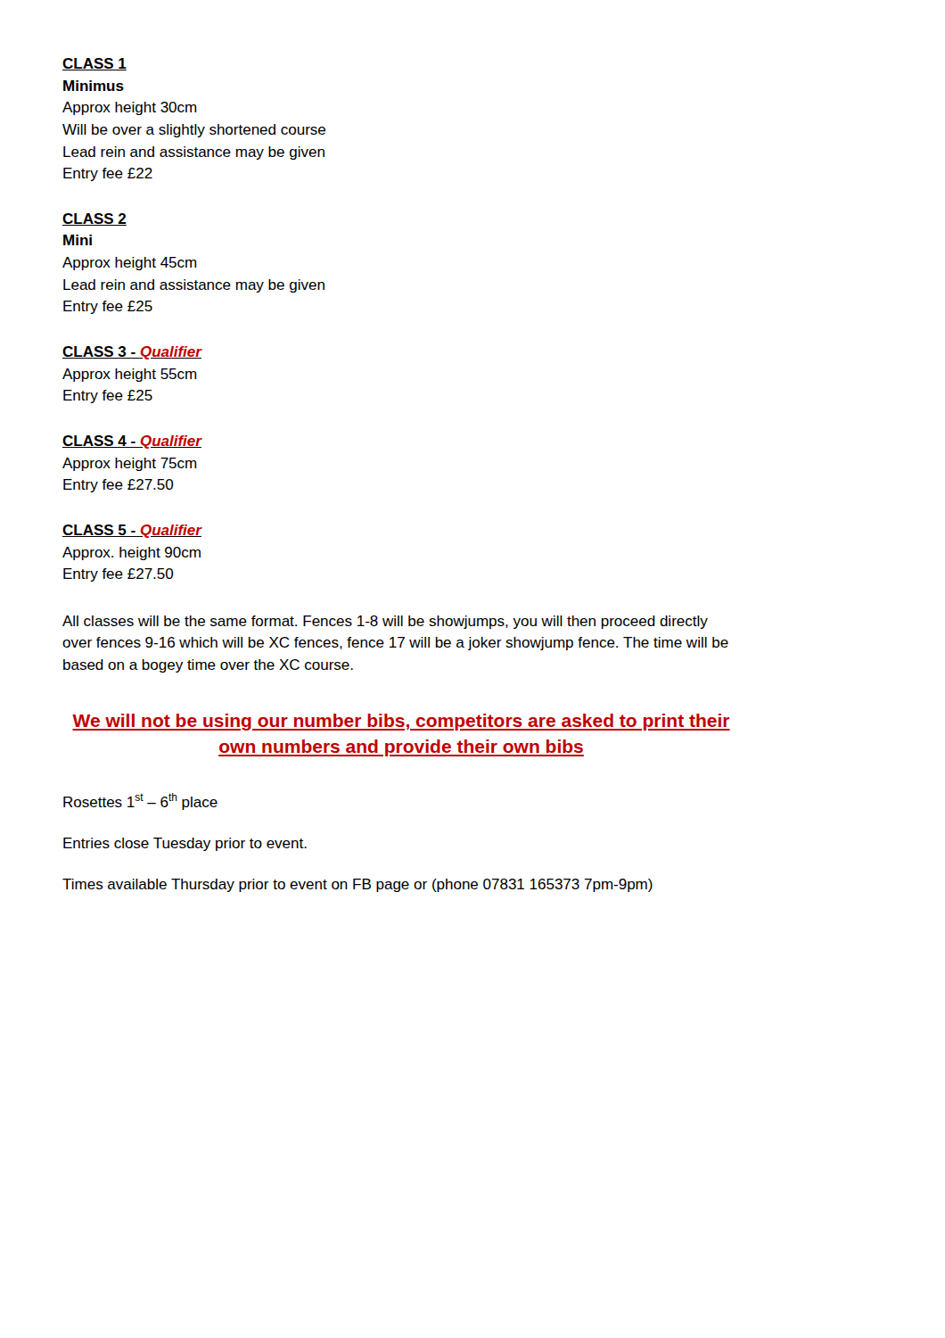CLASS 1
Minimus
Approx height 30cm
Will be over a slightly shortened course
Lead rein and assistance may be given
Entry fee £22
CLASS 2
Mini
Approx height 45cm
Lead rein and assistance may be given
Entry fee £25
CLASS 3 - Qualifier
Approx height 55cm
Entry fee £25
CLASS 4 - Qualifier
Approx height 75cm
Entry fee £27.50
CLASS 5 - Qualifier
Approx. height 90cm
Entry fee £27.50
All classes will be the same format. Fences 1-8 will be showjumps, you will then proceed directly over fences 9-16 which will be XC fences, fence 17 will be a joker showjump fence. The time will be based on a bogey time over the XC course.
We will not be using our number bibs, competitors are asked to print their own numbers and provide their own bibs
Rosettes 1st – 6th place
Entries close Tuesday prior to event.
Times available Thursday prior to event on FB page or (phone 07831 165373 7pm-9pm)